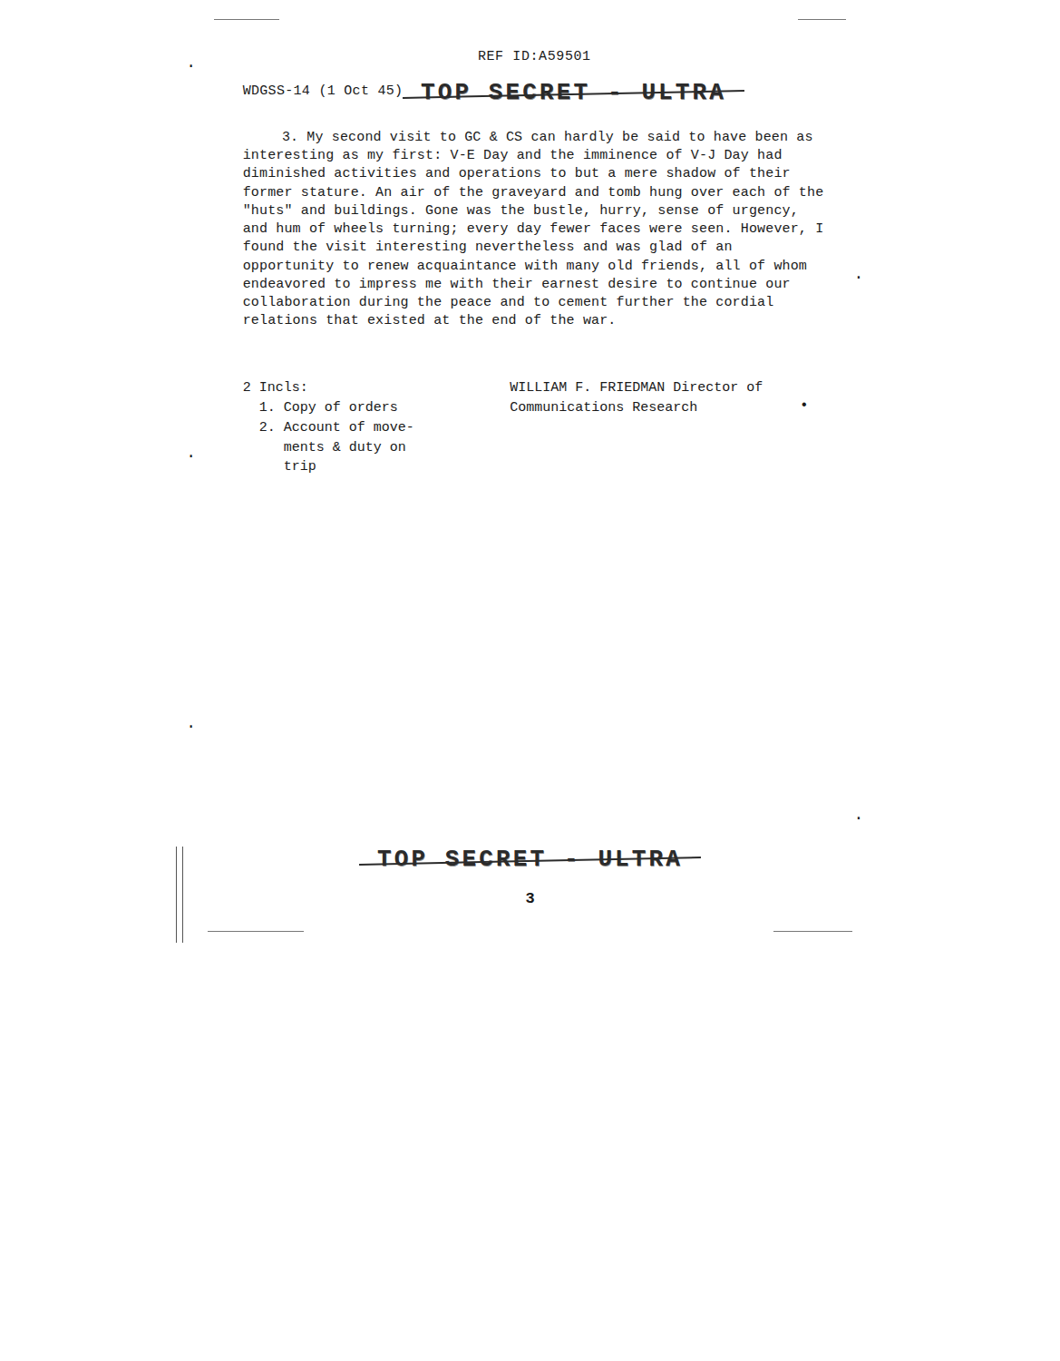.
.
.
.
.
•
REF ID:A59501
TOP SECRET - ULTRA
WDGSS-14 (1 Oct 45)
3. My second visit to GC & CS can hardly be said to have been as interesting as my first: V-E Day and the imminence of V-J Day had diminished activities and operations to but a mere shadow of their former stature. An air of the graveyard and tomb hung over each of the "huts" and buildings. Gone was the bustle, hurry, sense of urgency, and hum of wheels turning; every day fewer faces were seen. However, I found the visit interesting nevertheless and was glad of an opportunity to renew acquaintance with many old friends, all of whom endeavored to impress me with their earnest desire to continue our collaboration during the peace and to cement further the cordial relations that existed at the end of the war.
2 Incls: 1. Copy of orders 2. Account of move- ments & duty on trip
WILLIAM F. FRIEDMAN Director of Communications Research
TOP SECRET - ULTRA
3